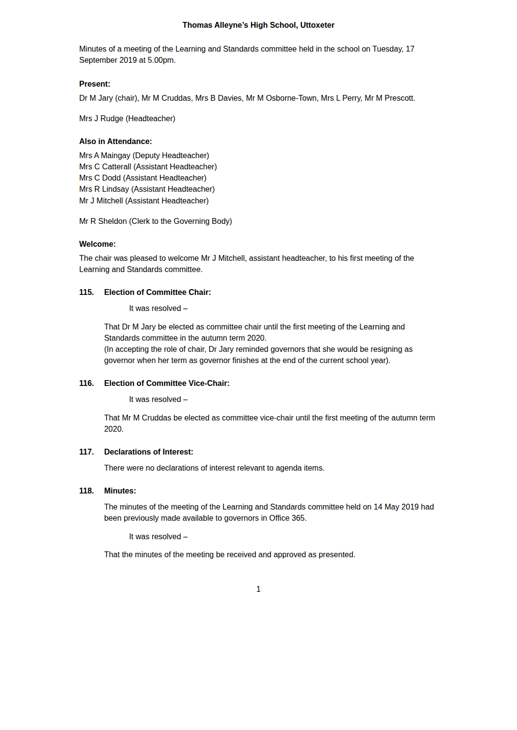Thomas Alleyne’s High School, Uttoxeter
Minutes of a meeting of the Learning and Standards committee held in the school on Tuesday, 17 September 2019 at 5.00pm.
Present:
Dr M Jary (chair), Mr M Cruddas, Mrs B Davies, Mr M Osborne-Town, Mrs L Perry, Mr M Prescott.
Mrs J Rudge (Headteacher)
Also in Attendance:
Mrs A Maingay (Deputy Headteacher)
Mrs C Catterall (Assistant Headteacher)
Mrs C Dodd (Assistant Headteacher)
Mrs R Lindsay (Assistant Headteacher)
Mr J Mitchell (Assistant Headteacher)
Mr R Sheldon (Clerk to the Governing Body)
Welcome:
The chair was pleased to welcome Mr J Mitchell, assistant headteacher, to his first meeting of the Learning and Standards committee.
115. Election of Committee Chair:
It was resolved –
That Dr M Jary be elected as committee chair until the first meeting of the Learning and Standards committee in the autumn term 2020.
(In accepting the role of chair, Dr Jary reminded governors that she would be resigning as governor when her term as governor finishes at the end of the current school year).
116. Election of Committee Vice-Chair:
It was resolved –
That Mr M Cruddas be elected as committee vice-chair until the first meeting of the autumn term 2020.
117. Declarations of Interest:
There were no declarations of interest relevant to agenda items.
118. Minutes:
The minutes of the meeting of the Learning and Standards committee held on 14 May 2019 had been previously made available to governors in Office 365.
It was resolved –
That the minutes of the meeting be received and approved as presented.
1